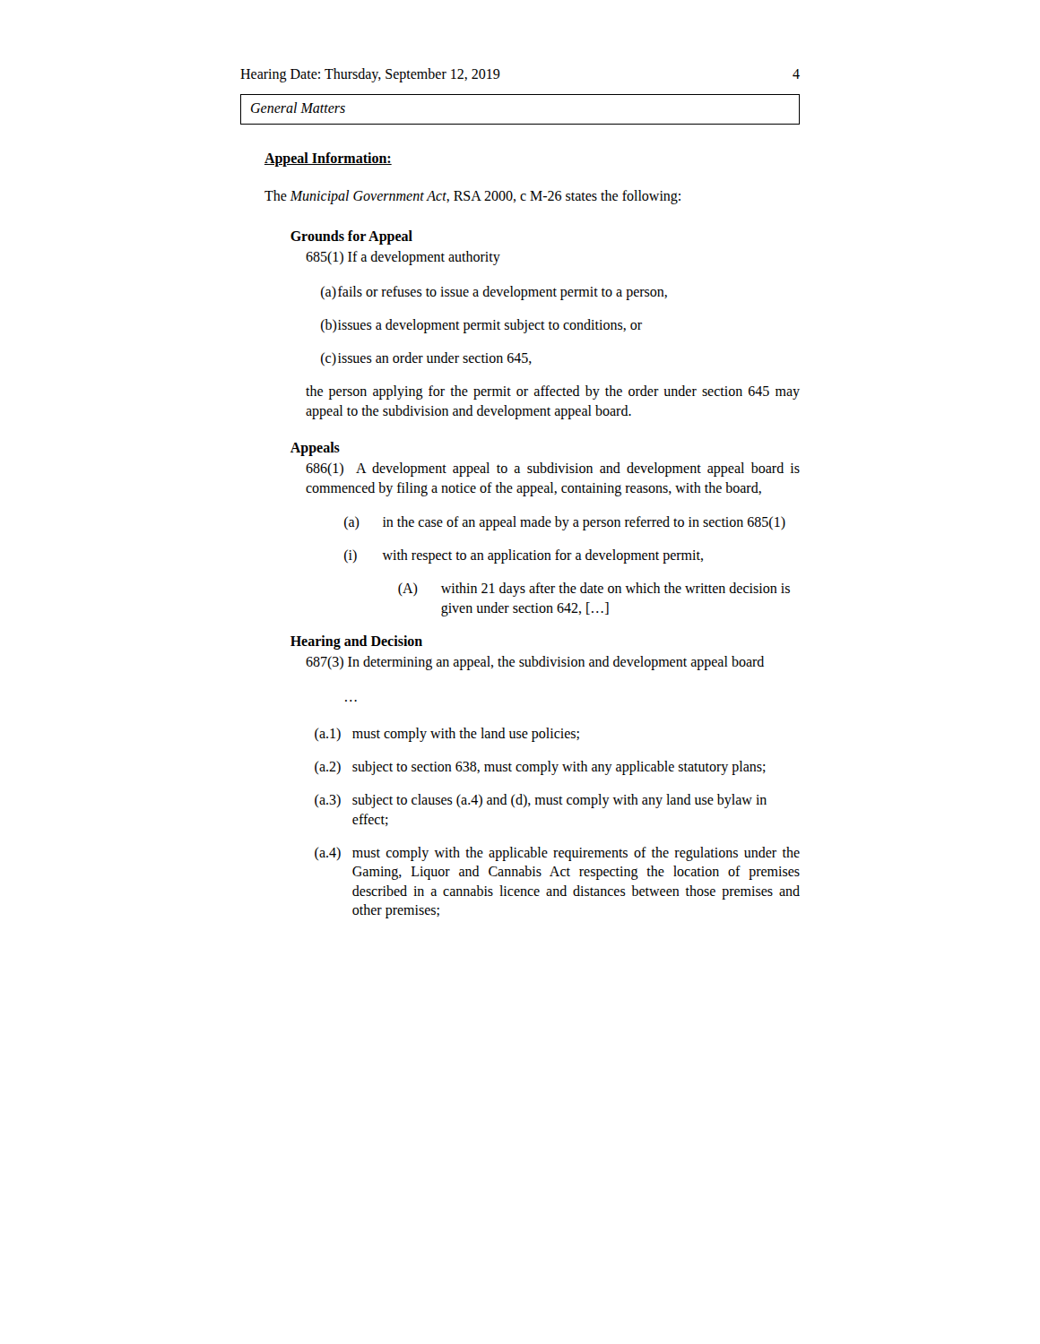Hearing Date: Thursday, September 12, 2019
4
General Matters
Appeal Information:
The Municipal Government Act, RSA 2000, c M-26 states the following:
Grounds for Appeal
685(1) If a development authority
(a)
fails or refuses to issue a development permit to a person,
(b)
issues a development permit subject to conditions, or
(c)
issues an order under section 645,
the person applying for the permit or affected by the order under section 645 may appeal to the subdivision and development appeal board.
Appeals
686(1) A development appeal to a subdivision and development appeal board is commenced by filing a notice of the appeal, containing reasons, with the board,
(a)
in the case of an appeal made by a person referred to in section 685(1)
(i)
with respect to an application for a development permit,
(A)
within 21 days after the date on which the written decision is given under section 642, […]
Hearing and Decision
687(3) In determining an appeal, the subdivision and development appeal board
…
(a.1)
must comply with the land use policies;
(a.2)
subject to section 638, must comply with any applicable statutory plans;
(a.3)
subject to clauses (a.4) and (d), must comply with any land use bylaw in effect;
(a.4)
must comply with the applicable requirements of the regulations under the Gaming, Liquor and Cannabis Act respecting the location of premises described in a cannabis licence and distances between those premises and other premises;